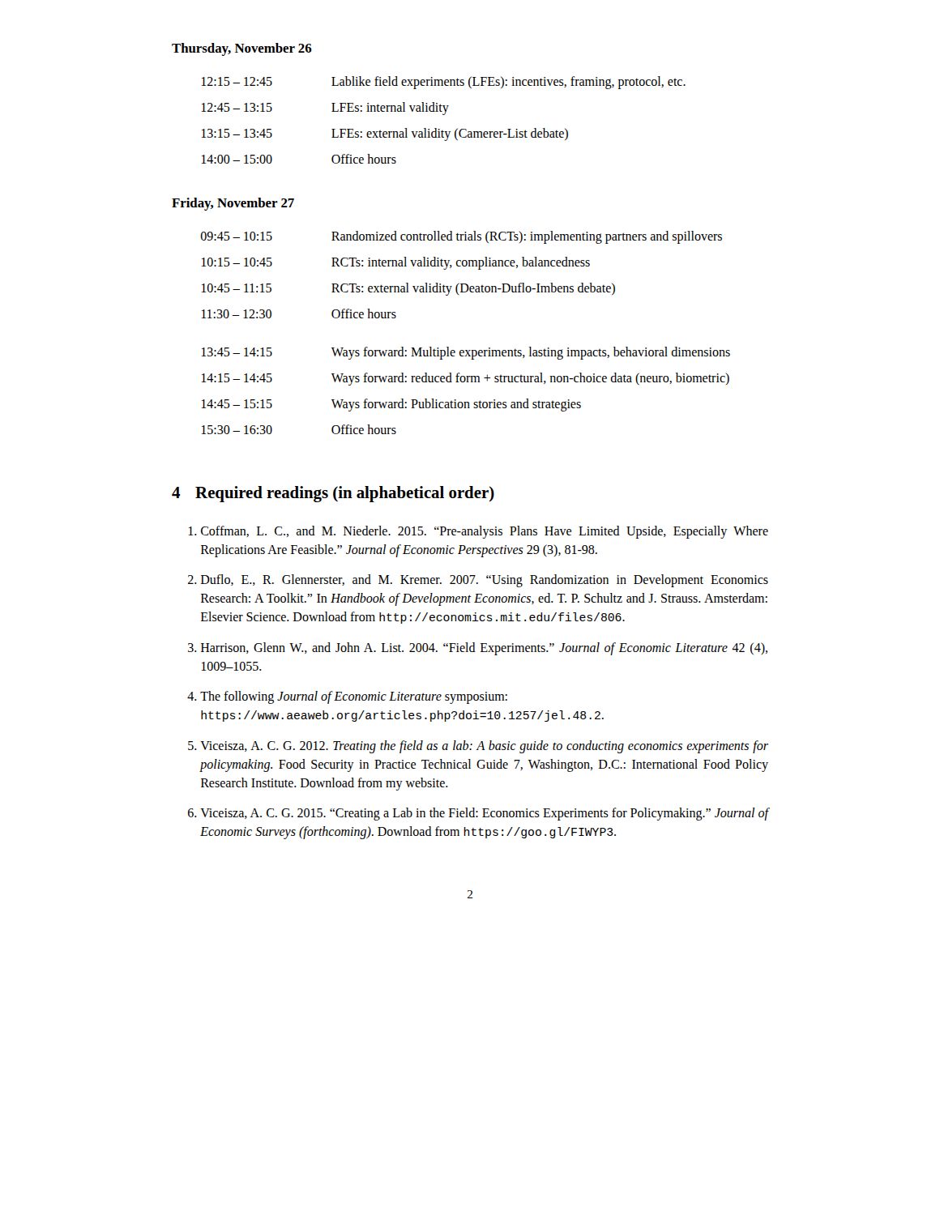Thursday, November 26
| 12:15 – 12:45 | Lablike field experiments (LFEs): incentives, framing, protocol, etc. |
| 12:45 – 13:15 | LFEs: internal validity |
| 13:15 – 13:45 | LFEs: external validity (Camerer-List debate) |
| 14:00 – 15:00 | Office hours |
Friday, November 27
| 09:45 – 10:15 | Randomized controlled trials (RCTs): implementing partners and spillovers |
| 10:15 – 10:45 | RCTs: internal validity, compliance, balancedness |
| 10:45 – 11:15 | RCTs: external validity (Deaton-Duflo-Imbens debate) |
| 11:30 – 12:30 | Office hours |
| 13:45 – 14:15 | Ways forward: Multiple experiments, lasting impacts, behavioral dimensions |
| 14:15 – 14:45 | Ways forward: reduced form + structural, non-choice data (neuro, biometric) |
| 14:45 – 15:15 | Ways forward: Publication stories and strategies |
| 15:30 – 16:30 | Office hours |
4 Required readings (in alphabetical order)
Coffman, L. C., and M. Niederle. 2015. “Pre-analysis Plans Have Limited Upside, Especially Where Replications Are Feasible.” Journal of Economic Perspectives 29 (3), 81-98.
Duflo, E., R. Glennerster, and M. Kremer. 2007. “Using Randomization in Development Economics Research: A Toolkit.” In Handbook of Development Economics, ed. T. P. Schultz and J. Strauss. Amsterdam: Elsevier Science. Download from http://economics.mit.edu/files/806.
Harrison, Glenn W., and John A. List. 2004. “Field Experiments.” Journal of Economic Literature 42 (4), 1009–1055.
The following Journal of Economic Literature symposium:
https://www.aeaweb.org/articles.php?doi=10.1257/jel.48.2.
Viceisza, A. C. G. 2012. Treating the field as a lab: A basic guide to conducting economics experiments for policymaking. Food Security in Practice Technical Guide 7, Washington, D.C.: International Food Policy Research Institute. Download from my website.
Viceisza, A. C. G. 2015. “Creating a Lab in the Field: Economics Experiments for Policymaking.” Journal of Economic Surveys (forthcoming). Download from https://goo.gl/FIWYP3.
2